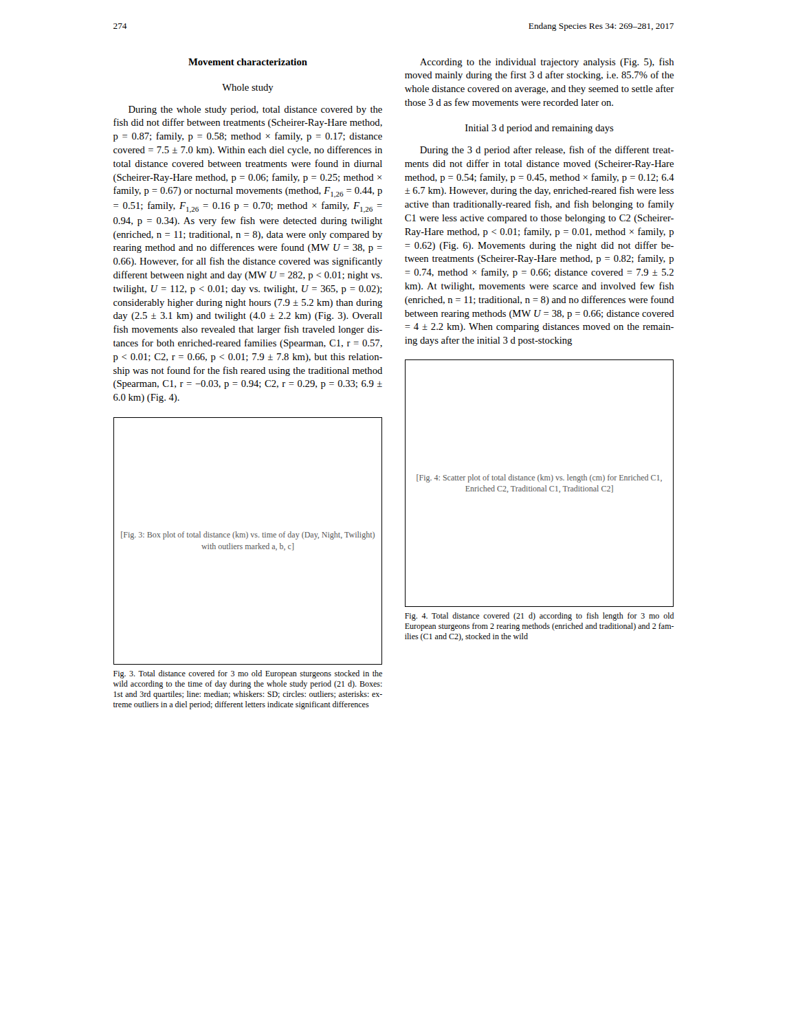274 Endang Species Res 34: 269–281, 2017
Movement characterization
Whole study
During the whole study period, total distance covered by the fish did not differ between treatments (Scheirer-Ray-Hare method, p = 0.87; family, p = 0.58; method × family, p = 0.17; distance covered = 7.5 ± 7.0 km). Within each diel cycle, no differences in total distance covered between treatments were found in diurnal (Scheirer-Ray-Hare method, p = 0.06; family, p = 0.25; method × family, p = 0.67) or nocturnal movements (method, F 1,26 = 0.44, p = 0.51; family, F 1,26 = 0.16 p = 0.70; method × family, F 1,26 = 0.94, p = 0.34). As very few fish were detected during twilight (enriched, n = 11; traditional, n = 8), data were only compared by rearing method and no differences were found (MW U = 38, p = 0.66). However, for all fish the distance covered was significantly different between night and day (MW U = 282, p < 0.01; night vs. twilight, U = 112, p < 0.01; day vs. twilight, U = 365, p = 0.02); considerably higher during night hours (7.9 ± 5.2 km) than during day (2.5 ± 3.1 km) and twilight (4.0 ± 2.2 km) (Fig. 3). Overall fish movements also revealed that larger fish traveled longer distances for both enriched-reared families (Spearman, C1, r = 0.57, p < 0.01; C2, r = 0.66, p < 0.01; 7.9 ± 7.8 km), but this relationship was not found for the fish reared using the traditional method (Spearman, C1, r = −0.03, p = 0.94; C2, r = 0.29, p = 0.33; 6.9 ± 6.0 km) (Fig. 4).
[Fig. 3: Box plot of total distance (km) vs. time of day (Day, Night, Twilight) with outliers marked a, b, c]
Fig. 3. Total distance covered for 3 mo old European sturgeons stocked in the wild according to the time of day during the whole study period (21 d). Boxes: 1st and 3rd quartiles; line: median; whiskers: SD; circles: outliers; asterisks: extreme outliers in a diel period; different letters indicate significant differences
According to the individual trajectory analysis (Fig. 5), fish moved mainly during the first 3 d after stocking, i.e. 85.7% of the whole distance covered on average, and they seemed to settle after those 3 d as few movements were recorded later on.
Initial 3 d period and remaining days
During the 3 d period after release, fish of the different treatments did not differ in total distance moved (Scheirer-Ray-Hare method, p = 0.54; family, p = 0.45, method × family, p = 0.12; 6.4 ± 6.7 km). However, during the day, enriched-reared fish were less active than traditionally-reared fish, and fish belonging to family C1 were less active compared to those belonging to C2 (Scheirer-Ray-Hare method, p < 0.01; family, p = 0.01, method × family, p = 0.62) (Fig. 6). Movements during the night did not differ between treatments (Scheirer-Ray-Hare method, p = 0.82; family, p = 0.74, method × family, p = 0.66; distance covered = 7.9 ± 5.2 km). At twilight, movements were scarce and involved few fish (enriched, n = 11; traditional, n = 8) and no differences were found between rearing methods (MW U = 38, p = 0.66; distance covered = 4 ± 2.2 km). When comparing distances moved on the remaining days after the initial 3 d post-stocking
[Fig. 4: Scatter plot of total distance (km) vs. length (cm) for Enriched C1, Enriched C2, Traditional C1, Traditional C2]
Fig. 4. Total distance covered (21 d) according to fish length for 3 mo old European sturgeons from 2 rearing methods (enriched and traditional) and 2 families (C1 and C2), stocked in the wild